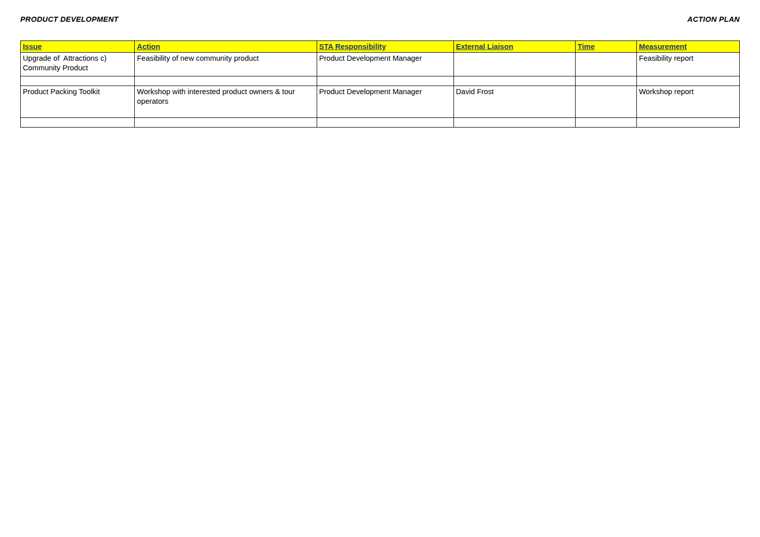PRODUCT DEVELOPMENT
ACTION PLAN
| Issue | Action | STA Responsibility | External Liaison | Time | Measurement |
| --- | --- | --- | --- | --- | --- |
| Upgrade of Attractions c) Community Product | Feasibility of new community product | Product Development Manager | | | Feasibility report |
| Product Packing Toolkit | Workshop with interested product owners & tour operators | Product Development Manager | David Frost | | Workshop report |